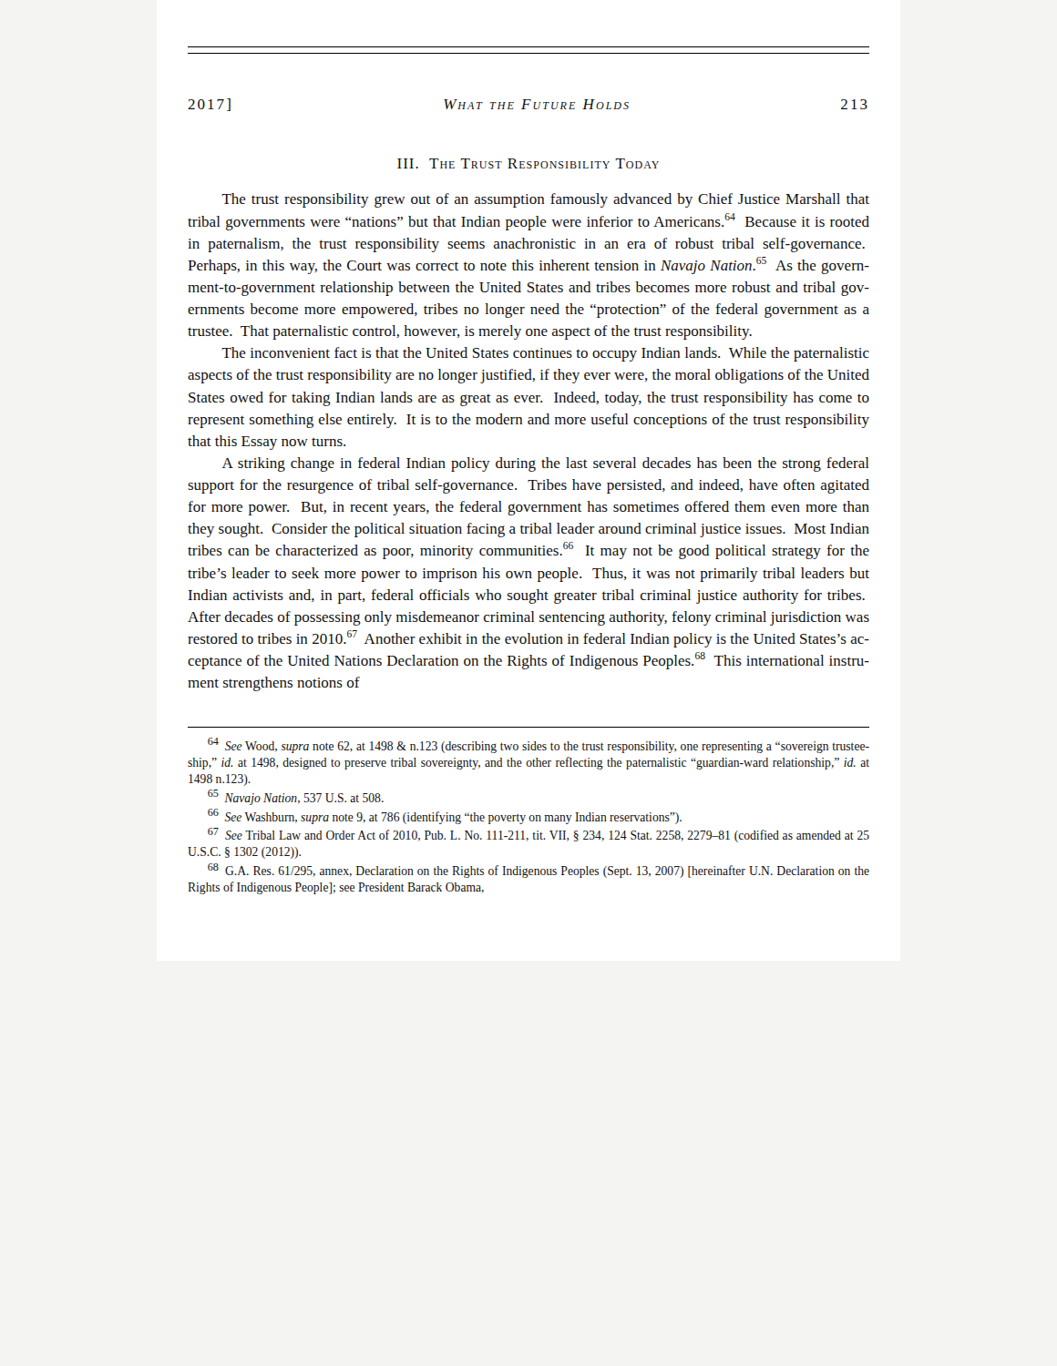2017] What the Future Holds 213
III. The Trust Responsibility Today
The trust responsibility grew out of an assumption famously advanced by Chief Justice Marshall that tribal governments were “nations” but that Indian people were inferior to Americans.64 Because it is rooted in paternalism, the trust responsibility seems anachronistic in an era of robust tribal self-governance. Perhaps, in this way, the Court was correct to note this inherent tension in Navajo Nation.65 As the government-to-government relationship between the United States and tribes becomes more robust and tribal governments become more empowered, tribes no longer need the “protection” of the federal government as a trustee. That paternalistic control, however, is merely one aspect of the trust responsibility.
The inconvenient fact is that the United States continues to occupy Indian lands. While the paternalistic aspects of the trust responsibility are no longer justified, if they ever were, the moral obligations of the United States owed for taking Indian lands are as great as ever. Indeed, today, the trust responsibility has come to represent something else entirely. It is to the modern and more useful conceptions of the trust responsibility that this Essay now turns.
A striking change in federal Indian policy during the last several decades has been the strong federal support for the resurgence of tribal self-governance. Tribes have persisted, and indeed, have often agitated for more power. But, in recent years, the federal government has sometimes offered them even more than they sought. Consider the political situation facing a tribal leader around criminal justice issues. Most Indian tribes can be characterized as poor, minority communities.66 It may not be good political strategy for the tribe’s leader to seek more power to imprison his own people. Thus, it was not primarily tribal leaders but Indian activists and, in part, federal officials who sought greater tribal criminal justice authority for tribes. After decades of possessing only misdemeanor criminal sentencing authority, felony criminal jurisdiction was restored to tribes in 2010.67 Another exhibit in the evolution in federal Indian policy is the United States’s acceptance of the United Nations Declaration on the Rights of Indigenous Peoples.68 This international instrument strengthens notions of
64 See Wood, supra note 62, at 1498 & n.123 (describing two sides to the trust responsibility, one representing a “sovereign trusteeship,” id. at 1498, designed to preserve tribal sovereignty, and the other reflecting the paternalistic “guardian-ward relationship,” id. at 1498 n.123).
65 Navajo Nation, 537 U.S. at 508.
66 See Washburn, supra note 9, at 786 (identifying “the poverty on many Indian reservations”).
67 See Tribal Law and Order Act of 2010, Pub. L. No. 111-211, tit. VII, § 234, 124 Stat. 2258, 2279–81 (codified as amended at 25 U.S.C. § 1302 (2012)).
68 G.A. Res. 61/295, annex, Declaration on the Rights of Indigenous Peoples (Sept. 13, 2007) [hereinafter U.N. Declaration on the Rights of Indigenous People]; see President Barack Obama,